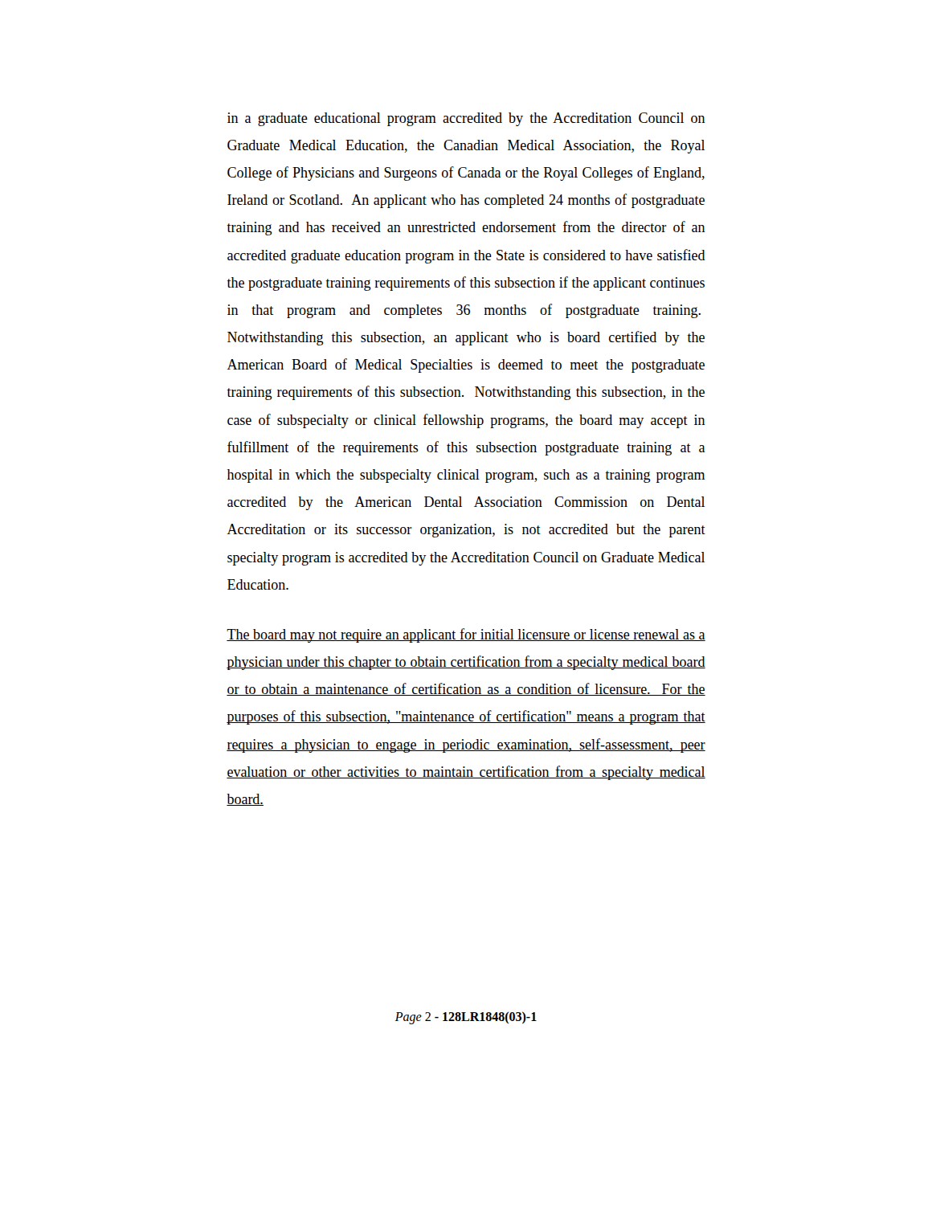in a graduate educational program accredited by the Accreditation Council on Graduate Medical Education, the Canadian Medical Association, the Royal College of Physicians and Surgeons of Canada or the Royal Colleges of England, Ireland or Scotland. An applicant who has completed 24 months of postgraduate training and has received an unrestricted endorsement from the director of an accredited graduate education program in the State is considered to have satisfied the postgraduate training requirements of this subsection if the applicant continues in that program and completes 36 months of postgraduate training. Notwithstanding this subsection, an applicant who is board certified by the American Board of Medical Specialties is deemed to meet the postgraduate training requirements of this subsection. Notwithstanding this subsection, in the case of subspecialty or clinical fellowship programs, the board may accept in fulfillment of the requirements of this subsection postgraduate training at a hospital in which the subspecialty clinical program, such as a training program accredited by the American Dental Association Commission on Dental Accreditation or its successor organization, is not accredited but the parent specialty program is accredited by the Accreditation Council on Graduate Medical Education.
The board may not require an applicant for initial licensure or license renewal as a physician under this chapter to obtain certification from a specialty medical board or to obtain a maintenance of certification as a condition of licensure. For the purposes of this subsection, "maintenance of certification" means a program that requires a physician to engage in periodic examination, self-assessment, peer evaluation or other activities to maintain certification from a specialty medical board.
Page 2 - 128LR1848(03)-1